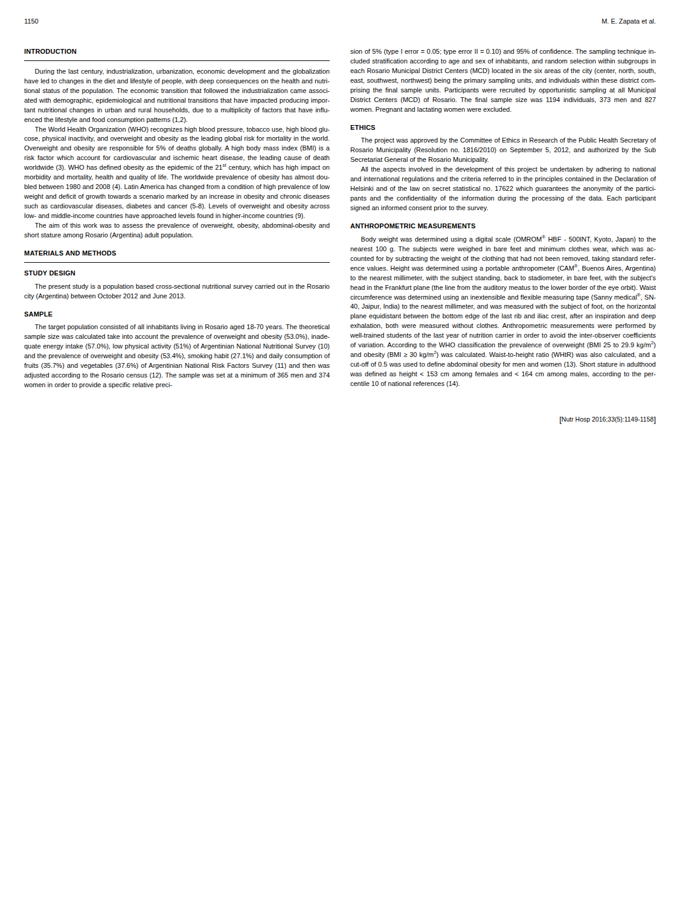1150
M. E. Zapata et al.
INTRODUCTION
During the last century, industrialization, urbanization, economic development and the globalization have led to changes in the diet and lifestyle of people, with deep consequences on the health and nutritional status of the population. The economic transition that followed the industrialization came associated with demographic, epidemiological and nutritional transitions that have impacted producing important nutritional changes in urban and rural households, due to a multiplicity of factors that have influenced the lifestyle and food consumption patterns (1,2).
The World Health Organization (WHO) recognizes high blood pressure, tobacco use, high blood glucose, physical inactivity, and overweight and obesity as the leading global risk for mortality in the world. Overweight and obesity are responsible for 5% of deaths globally. A high body mass index (BMI) is a risk factor which account for cardiovascular and ischemic heart disease, the leading cause of death worldwide (3). WHO has defined obesity as the epidemic of the 21st century, which has high impact on morbidity and mortality, health and quality of life. The worldwide prevalence of obesity has almost doubled between 1980 and 2008 (4). Latin America has changed from a condition of high prevalence of low weight and deficit of growth towards a scenario marked by an increase in obesity and chronic diseases such as cardiovascular diseases, diabetes and cancer (5-8). Levels of overweight and obesity across low- and middle-income countries have approached levels found in higher-income countries (9).
The aim of this work was to assess the prevalence of overweight, obesity, abdominal-obesity and short stature among Rosario (Argentina) adult population.
MATERIALS AND METHODS
STUDY DESIGN
The present study is a population based cross-sectional nutritional survey carried out in the Rosario city (Argentina) between October 2012 and June 2013.
SAMPLE
The target population consisted of all inhabitants living in Rosario aged 18-70 years. The theoretical sample size was calculated take into account the prevalence of overweight and obesity (53.0%), inadequate energy intake (57.0%), low physical activity (51%) of Argentinian National Nutritional Survey (10) and the prevalence of overweight and obesity (53.4%), smoking habit (27.1%) and daily consumption of fruits (35.7%) and vegetables (37.6%) of Argentinian National Risk Factors Survey (11) and then was adjusted according to the Rosario census (12). The sample was set at a minimum of 365 men and 374 women in order to provide a specific relative preci-
sion of 5% (type I error = 0.05; type error II = 0.10) and 95% of confidence. The sampling technique included stratification according to age and sex of inhabitants, and random selection within subgroups in each Rosario Municipal District Centers (MCD) located in the six areas of the city (center, north, south, east, southwest, northwest) being the primary sampling units, and individuals within these district comprising the final sample units. Participants were recruited by opportunistic sampling at all Municipal District Centers (MCD) of Rosario. The final sample size was 1194 individuals, 373 men and 827 women. Pregnant and lactating women were excluded.
ETHICS
The project was approved by the Committee of Ethics in Research of the Public Health Secretary of Rosario Municipality (Resolution no. 1816/2010) on September 5, 2012, and authorized by the Sub Secretariat General of the Rosario Municipality.
All the aspects involved in the development of this project be undertaken by adhering to national and international regulations and the criteria referred to in the principles contained in the Declaration of Helsinki and of the law on secret statistical no. 17622 which guarantees the anonymity of the participants and the confidentiality of the information during the processing of the data. Each participant signed an informed consent prior to the survey.
ANTHROPOMETRIC MEASUREMENTS
Body weight was determined using a digital scale (OMROM® HBF - 500INT, Kyoto, Japan) to the nearest 100 g. The subjects were weighed in bare feet and minimum clothes wear, which was accounted for by subtracting the weight of the clothing that had not been removed, taking standard reference values. Height was determined using a portable anthropometer (CAM®, Buenos Aires, Argentina) to the nearest millimeter, with the subject standing, back to stadiometer, in bare feet, with the subject's head in the Frankfurt plane (the line from the auditory meatus to the lower border of the eye orbit). Waist circumference was determined using an inextensible and flexible measuring tape (Sanny medical®, SN- 40, Jaipur, India) to the nearest millimeter, and was measured with the subject of foot, on the horizontal plane equidistant between the bottom edge of the last rib and iliac crest, after an inspiration and deep exhalation, both were measured without clothes. Anthropometric measurements were performed by well-trained students of the last year of nutrition carrier in order to avoid the inter-observer coefficients of variation. According to the WHO classification the prevalence of overweight (BMI 25 to 29.9 kg/m2) and obesity (BMI ≥ 30 kg/m2) was calculated. Waist-to-height ratio (WHtR) was also calculated, and a cut-off of 0.5 was used to define abdominal obesity for men and women (13). Short stature in adulthood was defined as height < 153 cm among females and < 164 cm among males, according to the percentile 10 of national references (14).
[Nutr Hosp 2016;33(5):1149-1158]